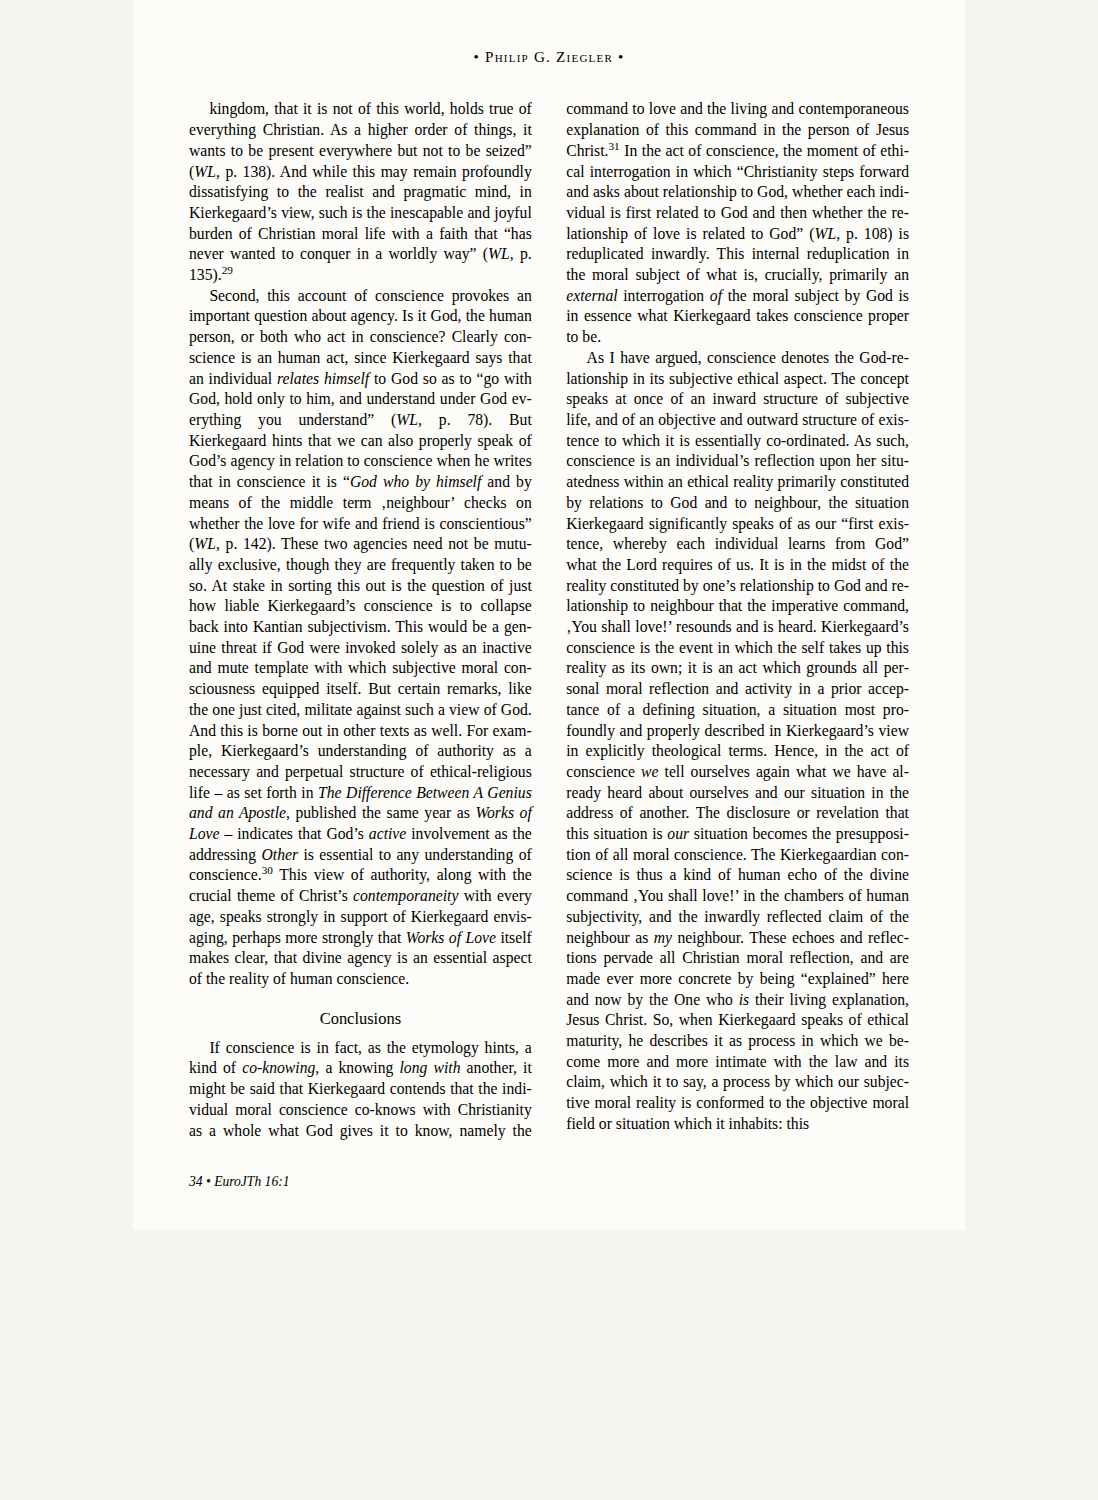• Philip G. Ziegler •
kingdom, that it is not of this world, holds true of everything Christian. As a higher order of things, it wants to be present everywhere but not to be seized” (WL, p. 138). And while this may remain profoundly dissatisfying to the realist and pragmatic mind, in Kierkegaard’s view, such is the inescapable and joyful burden of Christian moral life with a faith that “has never wanted to conquer in a worldly way” (WL, p. 135).29
Second, this account of conscience provokes an important question about agency. Is it God, the human person, or both who act in conscience? Clearly conscience is an human act, since Kierkegaard says that an individual relates himself to God so as to “go with God, hold only to him, and understand under God everything you understand” (WL, p. 78). But Kierkegaard hints that we can also properly speak of God’s agency in relation to conscience when he writes that in conscience it is “God who by himself and by means of the middle term ‚neighbour’ checks on whether the love for wife and friend is conscientious” (WL, p. 142). These two agencies need not be mutually exclusive, though they are frequently taken to be so. At stake in sorting this out is the question of just how liable Kierkegaard’s conscience is to collapse back into Kantian subjectivism. This would be a genuine threat if God were invoked solely as an inactive and mute template with which subjective moral consciousness equipped itself. But certain remarks, like the one just cited, militate against such a view of God. And this is borne out in other texts as well. For example, Kierkegaard’s understanding of authority as a necessary and perpetual structure of ethical-religious life – as set forth in The Difference Between A Genius and an Apostle, published the same year as Works of Love – indicates that God’s active involvement as the addressing Other is essential to any understanding of conscience.30 This view of authority, along with the crucial theme of Christ’s contemporaneity with every age, speaks strongly in support of Kierkegaard envisaging, perhaps more strongly that Works of Love itself makes clear, that divine agency is an essential aspect of the reality of human conscience.
Conclusions
If conscience is in fact, as the etymology hints, a kind of co-knowing, a knowing long with another, it might be said that Kierkegaard contends that the individual moral conscience co-knows with Christianity as a whole what God gives it to know, namely the command to love and the living and contemporaneous explanation of this command in the person of Jesus Christ.31 In the act of conscience, the moment of ethical interrogation in which “Christianity steps forward and asks about relationship to God, whether each individual is first related to God and then whether the relationship of love is related to God” (WL, p. 108) is reduplicated inwardly. This internal reduplication in the moral subject of what is, crucially, primarily an external interrogation of the moral subject by God is in essence what Kierkegaard takes conscience proper to be.
As I have argued, conscience denotes the God-relationship in its subjective ethical aspect. The concept speaks at once of an inward structure of subjective life, and of an objective and outward structure of existence to which it is essentially co-ordinated. As such, conscience is an individual’s reflection upon her situatedness within an ethical reality primarily constituted by relations to God and to neighbour, the situation Kierkegaard significantly speaks of as our “first existence, whereby each individual learns from God” what the Lord requires of us. It is in the midst of the reality constituted by one’s relationship to God and relationship to neighbour that the imperative command, ‚You shall love!’ resounds and is heard. Kierkegaard’s conscience is the event in which the self takes up this reality as its own; it is an act which grounds all personal moral reflection and activity in a prior acceptance of a defining situation, a situation most profoundly and properly described in Kierkegaard’s view in explicitly theological terms. Hence, in the act of conscience we tell ourselves again what we have already heard about ourselves and our situation in the address of another. The disclosure or revelation that this situation is our situation becomes the presupposition of all moral conscience. The Kierkegaardian conscience is thus a kind of human echo of the divine command ‚You shall love!’ in the chambers of human subjectivity, and the inwardly reflected claim of the neighbour as my neighbour. These echoes and reflections pervade all Christian moral reflection, and are made ever more concrete by being “explained” here and now by the One who is their living explanation, Jesus Christ. So, when Kierkegaard speaks of ethical maturity, he describes it as process in which we become more and more intimate with the law and its claim, which it to say, a process by which our subjective moral reality is conformed to the objective moral field or situation which it inhabits: this
34 • EuroJTh 16:1